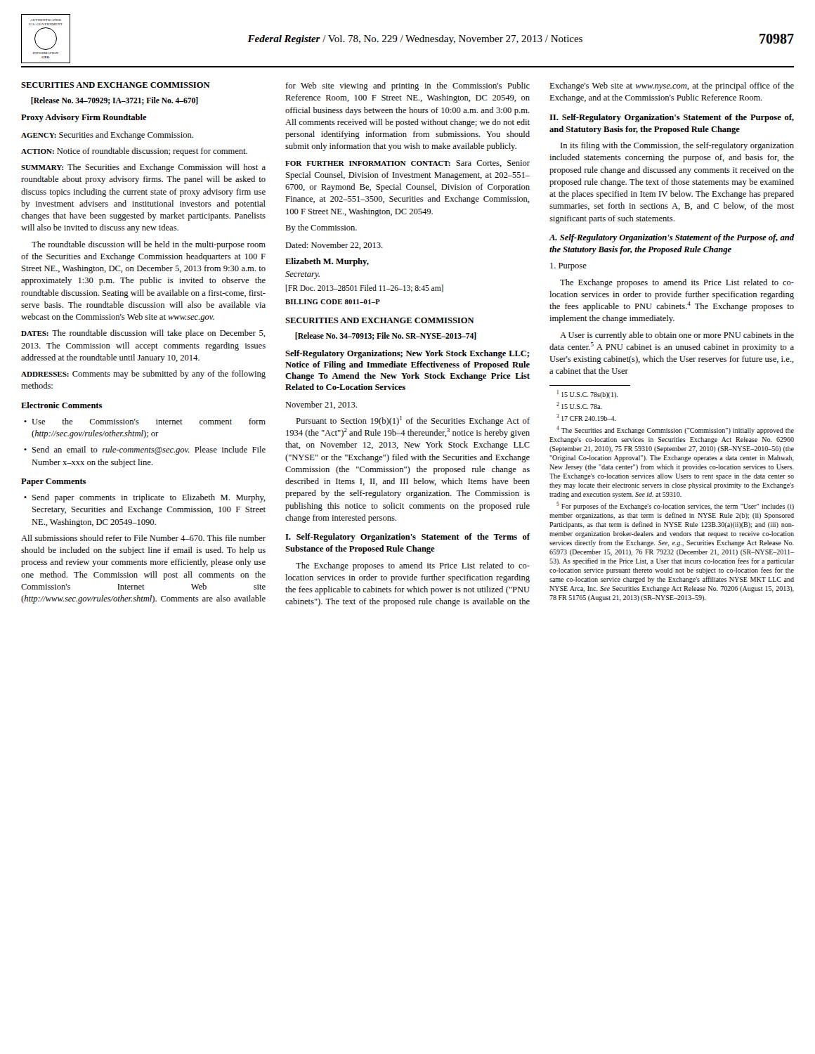AUTHENTICATED
U.S. GOVERNMENT
INFORMATION
GPO
Federal Register / Vol. 78, No. 229 / Wednesday, November 27, 2013 / Notices
70987
SECURITIES AND EXCHANGE COMMISSION
[Release No. 34–70929; IA–3721; File No. 4–670]
Proxy Advisory Firm Roundtable
AGENCY: Securities and Exchange Commission.
ACTION: Notice of roundtable discussion; request for comment.
SUMMARY: The Securities and Exchange Commission will host a roundtable about proxy advisory firms. The panel will be asked to discuss topics including the current state of proxy advisory firm use by investment advisers and institutional investors and potential changes that have been suggested by market participants. Panelists will also be invited to discuss any new ideas.
The roundtable discussion will be held in the multi-purpose room of the Securities and Exchange Commission headquarters at 100 F Street NE., Washington, DC, on December 5, 2013 from 9:30 a.m. to approximately 1:30 p.m. The public is invited to observe the roundtable discussion. Seating will be available on a first-come, first-serve basis. The roundtable discussion will also be available via webcast on the Commission's Web site at www.sec.gov.
DATES: The roundtable discussion will take place on December 5, 2013. The Commission will accept comments regarding issues addressed at the roundtable until January 10, 2014.
ADDRESSES: Comments may be submitted by any of the following methods:
Electronic Comments
Use the Commission's internet comment form (http://sec.gov/rules/other.shtml); or
Send an email to rule-comments@sec.gov. Please include File Number x–xxx on the subject line.
Paper Comments
Send paper comments in triplicate to Elizabeth M. Murphy, Secretary, Securities and Exchange Commission, 100 F Street NE., Washington, DC 20549–1090.
All submissions should refer to File Number 4–670. This file number should be included on the subject line if email is used. To help us process and review your comments more efficiently, please only use one method. The Commission will post all comments on the Commission's Internet Web site (http://www.sec.gov/rules/other.shtml). Comments are also available for Web site viewing and printing in the Commission's Public Reference Room, 100 F Street NE., Washington, DC 20549, on official business days between the hours of 10:00 a.m. and 3:00 p.m. All comments received will be posted without change; we do not edit personal identifying information from submissions. You should submit only information that you wish to make available publicly.
FOR FURTHER INFORMATION CONTACT: Sara Cortes, Senior Special Counsel, Division of Investment Management, at 202–551–6700, or Raymond Be, Special Counsel, Division of Corporation Finance, at 202–551–3500, Securities and Exchange Commission, 100 F Street NE., Washington, DC 20549.
By the Commission.
Dated: November 22, 2013.
Elizabeth M. Murphy,
Secretary.
[FR Doc. 2013–28501 Filed 11–26–13; 8:45 am]
BILLING CODE 8011–01–P
SECURITIES AND EXCHANGE COMMISSION
[Release No. 34–70913; File No. SR–NYSE–2013–74]
Self-Regulatory Organizations; New York Stock Exchange LLC; Notice of Filing and Immediate Effectiveness of Proposed Rule Change To Amend the New York Stock Exchange Price List Related to Co-Location Services
November 21, 2013.
Pursuant to Section 19(b)(1)1 of the Securities Exchange Act of 1934 (the "Act")2 and Rule 19b–4 thereunder,3 notice is hereby given that, on November 12, 2013, New York Stock Exchange LLC ("NYSE" or the "Exchange") filed with the Securities and Exchange Commission (the "Commission") the proposed rule change as described in Items I, II, and III below, which Items have been prepared by the self-regulatory organization. The Commission is publishing this notice to solicit comments on the proposed rule change from interested persons.
I. Self-Regulatory Organization's Statement of the Terms of Substance of the Proposed Rule Change
The Exchange proposes to amend its Price List related to co-location services in order to provide further specification regarding the fees applicable to cabinets for which power is not utilized ("PNU cabinets"). The text of the proposed rule change is available on the Exchange's Web site at www.nyse.com, at the principal office of the Exchange, and at the Commission's Public Reference Room.
II. Self-Regulatory Organization's Statement of the Purpose of, and Statutory Basis for, the Proposed Rule Change
In its filing with the Commission, the self-regulatory organization included statements concerning the purpose of, and basis for, the proposed rule change and discussed any comments it received on the proposed rule change. The text of those statements may be examined at the places specified in Item IV below. The Exchange has prepared summaries, set forth in sections A, B, and C below, of the most significant parts of such statements.
A. Self-Regulatory Organization's Statement of the Purpose of, and the Statutory Basis for, the Proposed Rule Change
1. Purpose
The Exchange proposes to amend its Price List related to co-location services in order to provide further specification regarding the fees applicable to PNU cabinets.4 The Exchange proposes to implement the change immediately.
A User is currently able to obtain one or more PNU cabinets in the data center.5 A PNU cabinet is an unused cabinet in proximity to a User's existing cabinet(s), which the User reserves for future use, i.e., a cabinet that the User
1 15 U.S.C. 78s(b)(1).
2 15 U.S.C. 78a.
3 17 CFR 240.19b–4.
4 The Securities and Exchange Commission ("Commission") initially approved the Exchange's co-location services in Securities Exchange Act Release No. 62960 (September 21, 2010), 75 FR 59310 (September 27, 2010) (SR–NYSE–2010–56) (the "Original Co-location Approval"). The Exchange operates a data center in Mahwah, New Jersey (the "data center") from which it provides co-location services to Users. The Exchange's co-location services allow Users to rent space in the data center so they may locate their electronic servers in close physical proximity to the Exchange's trading and execution system. See id. at 59310.
5 For purposes of the Exchange's co-location services, the term "User" includes (i) member organizations, as that term is defined in NYSE Rule 2(b); (ii) Sponsored Participants, as that term is defined in NYSE Rule 123B.30(a)(ii)(B); and (iii) non-member organization broker-dealers and vendors that request to receive co-location services directly from the Exchange. See, e.g., Securities Exchange Act Release No. 65973 (December 15, 2011), 76 FR 79232 (December 21, 2011) (SR–NYSE–2011–53). As specified in the Price List, a User that incurs co-location fees for a particular co-location service pursuant thereto would not be subject to co-location fees for the same co-location service charged by the Exchange's affiliates NYSE MKT LLC and NYSE Arca, Inc. See Securities Exchange Act Release No. 70206 (August 15, 2013), 78 FR 51765 (August 21, 2013) (SR–NYSE–2013–59).